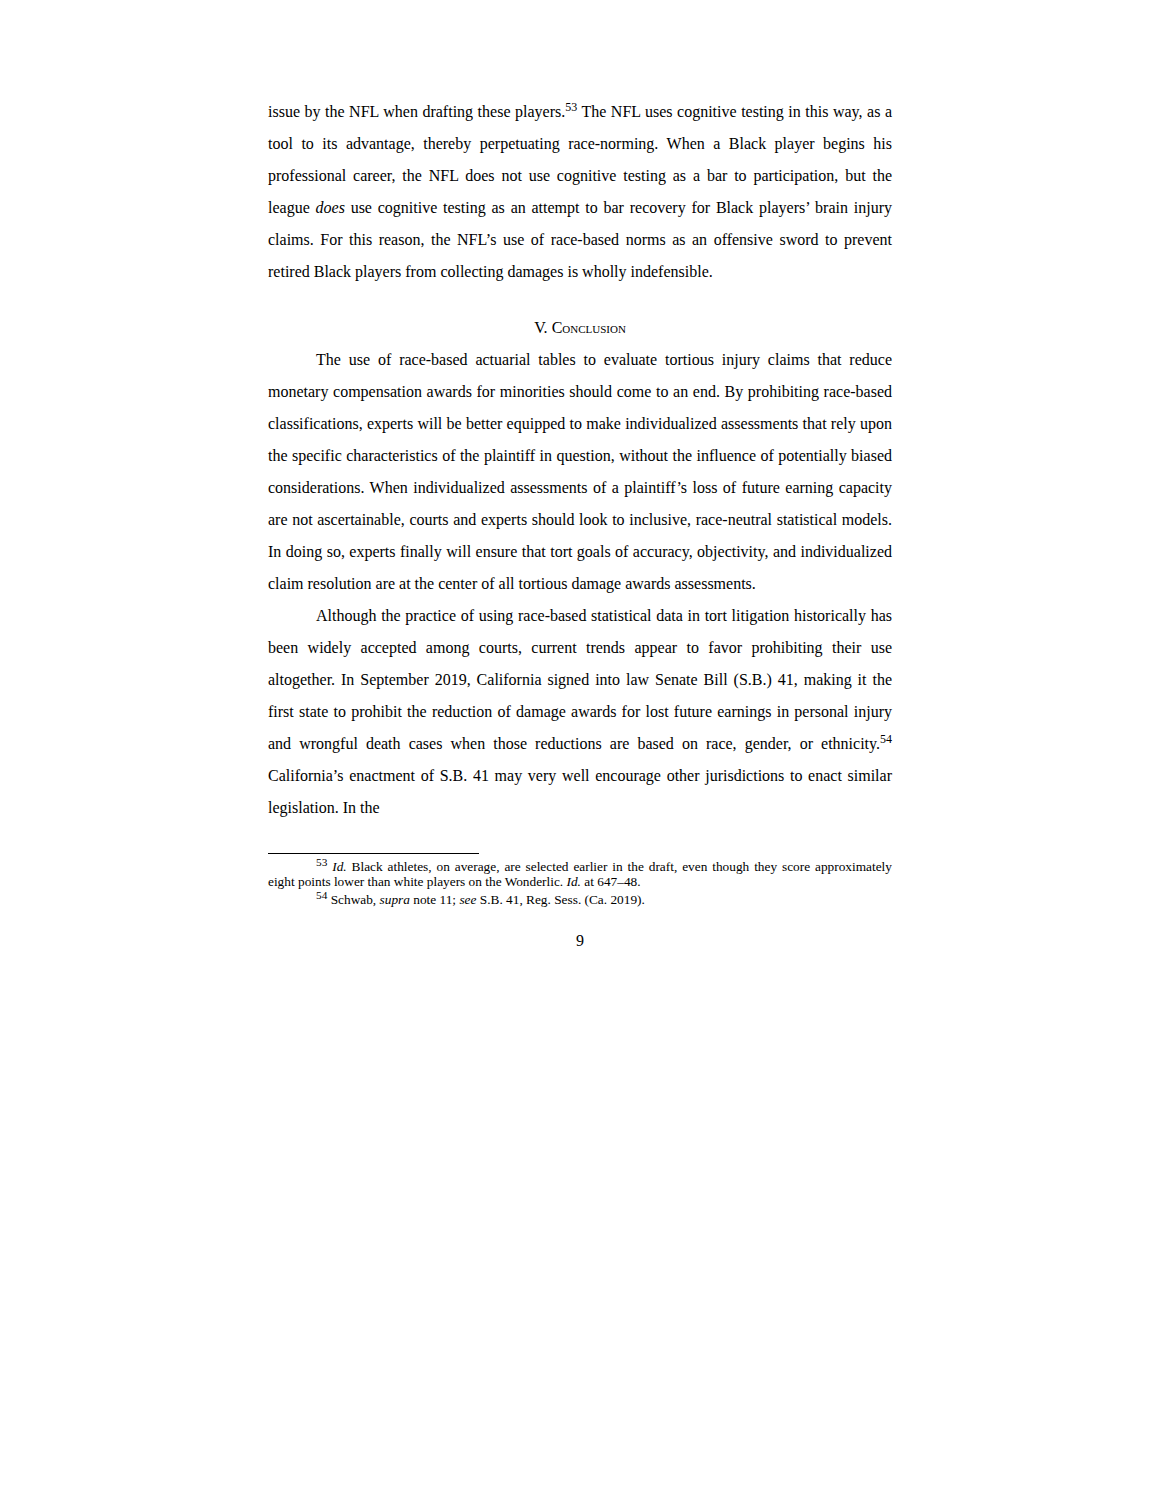issue by the NFL when drafting these players.53 The NFL uses cognitive testing in this way, as a tool to its advantage, thereby perpetuating race-norming. When a Black player begins his professional career, the NFL does not use cognitive testing as a bar to participation, but the league does use cognitive testing as an attempt to bar recovery for Black players’ brain injury claims. For this reason, the NFL’s use of race-based norms as an offensive sword to prevent retired Black players from collecting damages is wholly indefensible.
V. Conclusion
The use of race-based actuarial tables to evaluate tortious injury claims that reduce monetary compensation awards for minorities should come to an end. By prohibiting race-based classifications, experts will be better equipped to make individualized assessments that rely upon the specific characteristics of the plaintiff in question, without the influence of potentially biased considerations. When individualized assessments of a plaintiff’s loss of future earning capacity are not ascertainable, courts and experts should look to inclusive, race-neutral statistical models. In doing so, experts finally will ensure that tort goals of accuracy, objectivity, and individualized claim resolution are at the center of all tortious damage awards assessments.
Although the practice of using race-based statistical data in tort litigation historically has been widely accepted among courts, current trends appear to favor prohibiting their use altogether. In September 2019, California signed into law Senate Bill (S.B.) 41, making it the first state to prohibit the reduction of damage awards for lost future earnings in personal injury and wrongful death cases when those reductions are based on race, gender, or ethnicity.54 California’s enactment of S.B. 41 may very well encourage other jurisdictions to enact similar legislation. In the
53 Id. Black athletes, on average, are selected earlier in the draft, even though they score approximately eight points lower than white players on the Wonderlic. Id. at 647–48.
54 Schwab, supra note 11; see S.B. 41, Reg. Sess. (Ca. 2019).
9